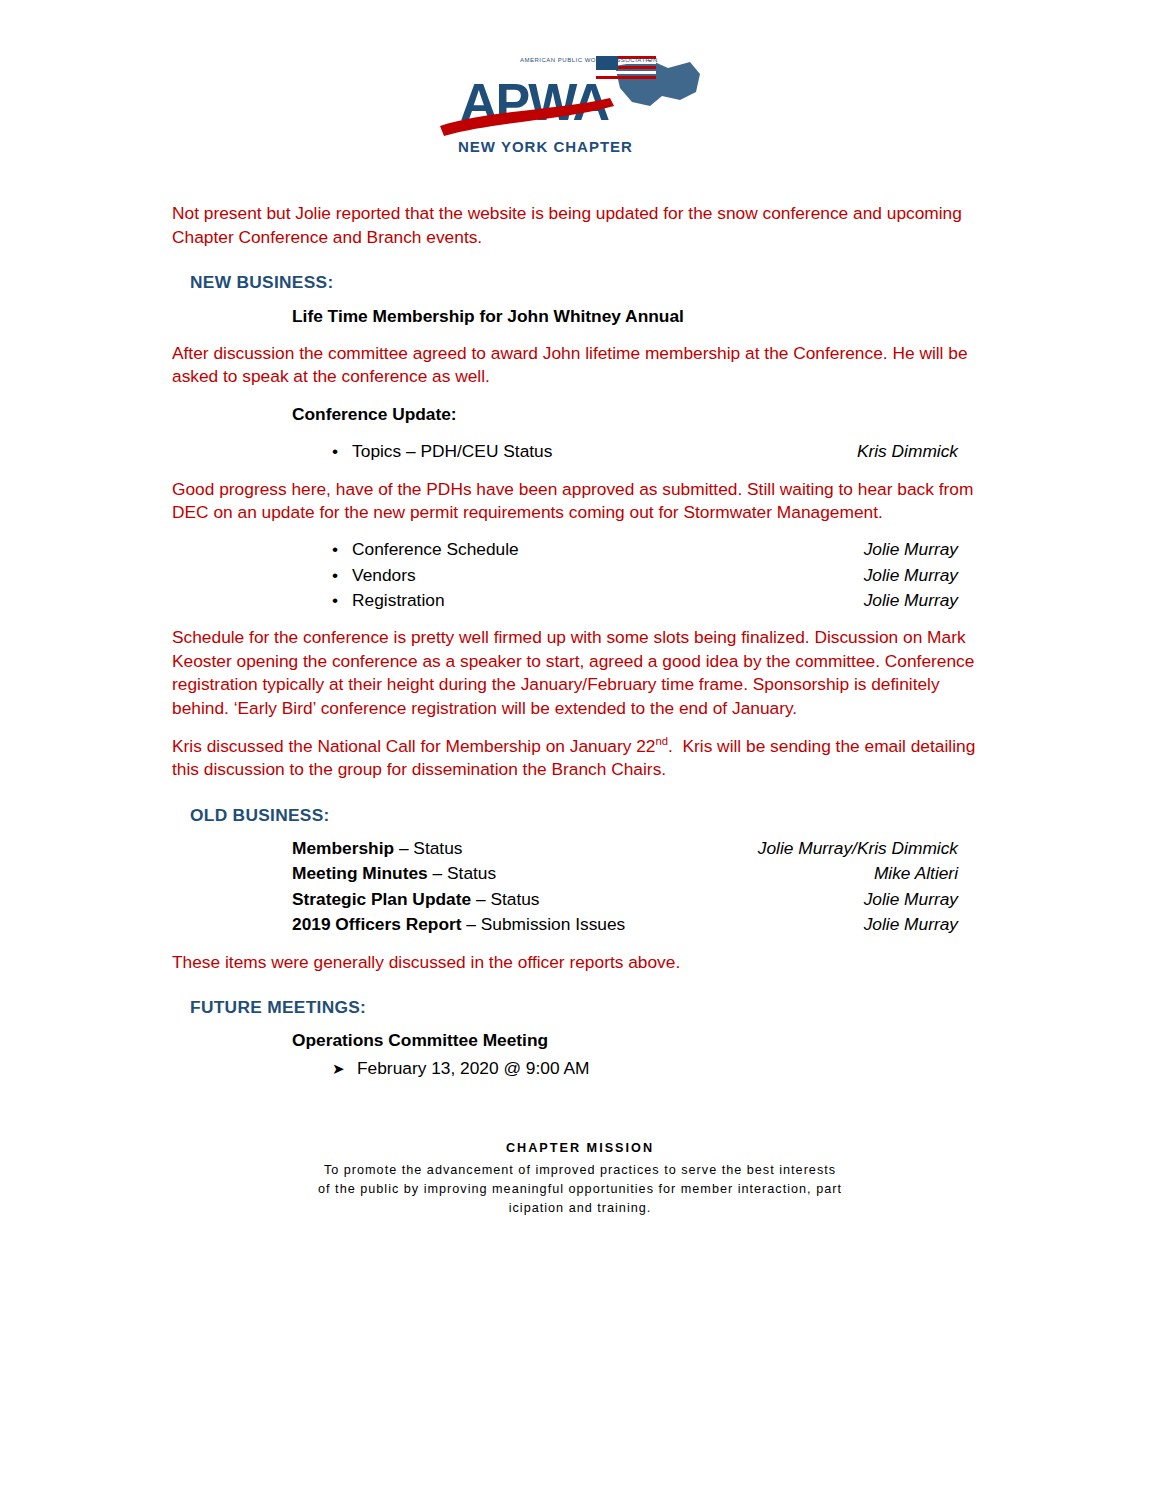AMERICAN PUBLIC WORKS ASSOCIATION APWA NEW YORK CHAPTER
Not present but Jolie reported that the website is being updated for the snow conference and upcoming Chapter Conference and Branch events.
NEW BUSINESS:
Life Time Membership for John Whitney Annual
After discussion the committee agreed to award John lifetime membership at the Conference. He will be asked to speak at the conference as well.
Conference Update:
Topics – PDH/CEU Status Kris Dimmick
Good progress here, have of the PDHs have been approved as submitted. Still waiting to hear back from DEC on an update for the new permit requirements coming out for Stormwater Management.
Conference Schedule Jolie Murray
Vendors Jolie Murray
Registration Jolie Murray
Schedule for the conference is pretty well firmed up with some slots being finalized. Discussion on Mark Keoster opening the conference as a speaker to start, agreed a good idea by the committee. Conference registration typically at their height during the January/February time frame. Sponsorship is definitely behind. ‘Early Bird’ conference registration will be extended to the end of January.
Kris discussed the National Call for Membership on January 22nd. Kris will be sending the email detailing this discussion to the group for dissemination the Branch Chairs.
OLD BUSINESS:
Membership – Status Jolie Murray/Kris Dimmick
Meeting Minutes – Status Mike Altieri
Strategic Plan Update – Status Jolie Murray
2019 Officers Report – Submission Issues Jolie Murray
These items were generally discussed in the officer reports above.
FUTURE MEETINGS:
Operations Committee Meeting
February 13, 2020 @ 9:00 AM
CHAPTER MISSION
To promote the advancement of improved practices to serve the best interests
of the public by improving meaningful opportunities for member interaction, part
icipation and training.